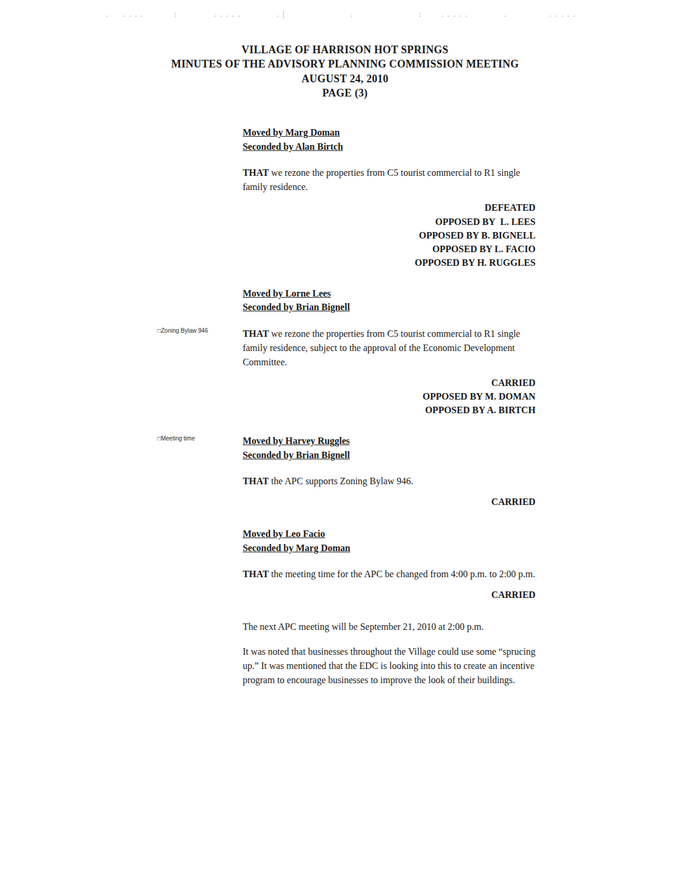. . . . . : . . . . . . | . : . . . . . . . . . . .
VILLAGE OF HARRISON HOT SPRINGS
MINUTES OF THE ADVISORY PLANNING COMMISSION MEETING
AUGUST 24, 2010
PAGE (3)
Moved by Marg Doman Seconded by Alan Birtch
THAT we rezone the properties from C5 tourist commercial to R1 single family residence.
DEFEATED OPPOSED BY L. LEES OPPOSED BY B. BIGNELL OPPOSED BY L. FACIO OPPOSED BY H. RUGGLES
Moved by Lorne Lees Seconded by Brian Bignell
□Zoning Bylaw 946
THAT we rezone the properties from C5 tourist commercial to R1 single family residence, subject to the approval of the Economic Development Committee.
CARRIED OPPOSED BY M. DOMAN OPPOSED BY A. BIRTCH
□Meeting time
Moved by Harvey Ruggles Seconded by Brian Bignell
THAT the APC supports Zoning Bylaw 946.
CARRIED
Moved by Leo Facio Seconded by Marg Doman
THAT the meeting time for the APC be changed from 4:00 p.m. to 2:00 p.m.
CARRIED
The next APC meeting will be September 21, 2010 at 2:00 p.m.
It was noted that businesses throughout the Village could use some “sprucing up.” It was mentioned that the EDC is looking into this to create an incentive program to encourage businesses to improve the look of their buildings.